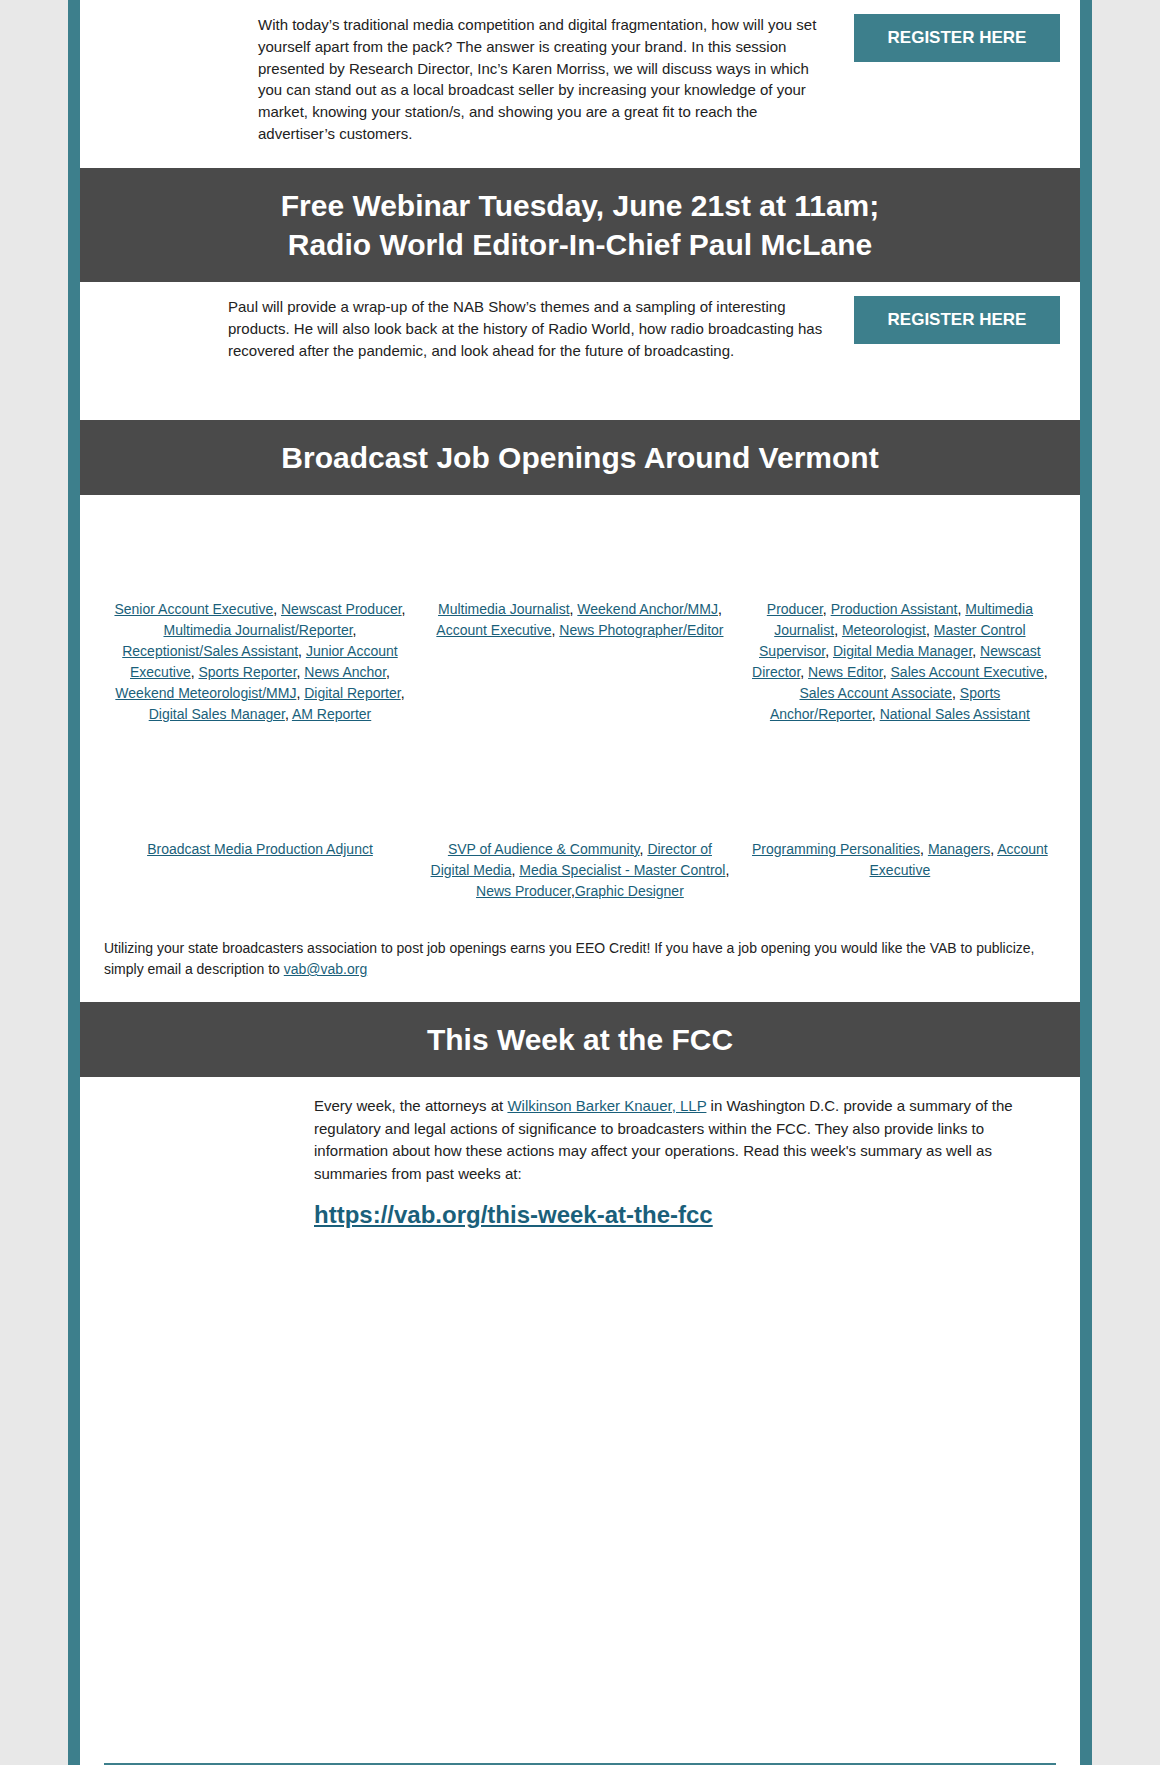With today’s traditional media competition and digital fragmentation, how will you set yourself apart from the pack? The answer is creating your brand. In this session presented by Research Director, Inc’s Karen Morriss, we will discuss ways in which you can stand out as a local broadcast seller by increasing your knowledge of your market, knowing your station/s, and showing you are a great fit to reach the advertiser’s customers.
REGISTER HERE
Free Webinar Tuesday, June 21st at 11am;
Radio World Editor-In-Chief Paul McLane
Paul will provide a wrap-up of the NAB Show’s themes and a sampling of interesting products. He will also look back at the history of Radio World, how radio broadcasting has recovered after the pandemic, and look ahead for the future of broadcasting.
REGISTER HERE
Broadcast Job Openings Around Vermont
Senior Account Executive, Newscast Producer, Multimedia Journalist/Reporter, Receptionist/Sales Assistant, Junior Account Executive, Sports Reporter, News Anchor, Weekend Meteorologist/MMJ, Digital Reporter, Digital Sales Manager, AM Reporter
Multimedia Journalist, Weekend Anchor/MMJ, Account Executive, News Photographer/Editor
Producer, Production Assistant, Multimedia Journalist, Meteorologist, Master Control Supervisor, Digital Media Manager, Newscast Director, News Editor, Sales Account Executive, Sales Account Associate, Sports Anchor/Reporter, National Sales Assistant
Broadcast Media Production Adjunct
SVP of Audience & Community, Director of Digital Media, Media Specialist - Master Control, News Producer,Graphic Designer
Programming Personalities, Managers, Account Executive
Utilizing your state broadcasters association to post job openings earns you EEO Credit! If you have a job opening you would like the VAB to publicize, simply email a description to vab@vab.org
This Week at the FCC
Every week, the attorneys at Wilkinson Barker Knauer, LLP in Washington D.C. provide a summary of the regulatory and legal actions of significance to broadcasters within the FCC. They also provide links to information about how these actions may affect your operations. Read this week's summary as well as summaries from past weeks at: https://vab.org/this-week-at-the-fcc